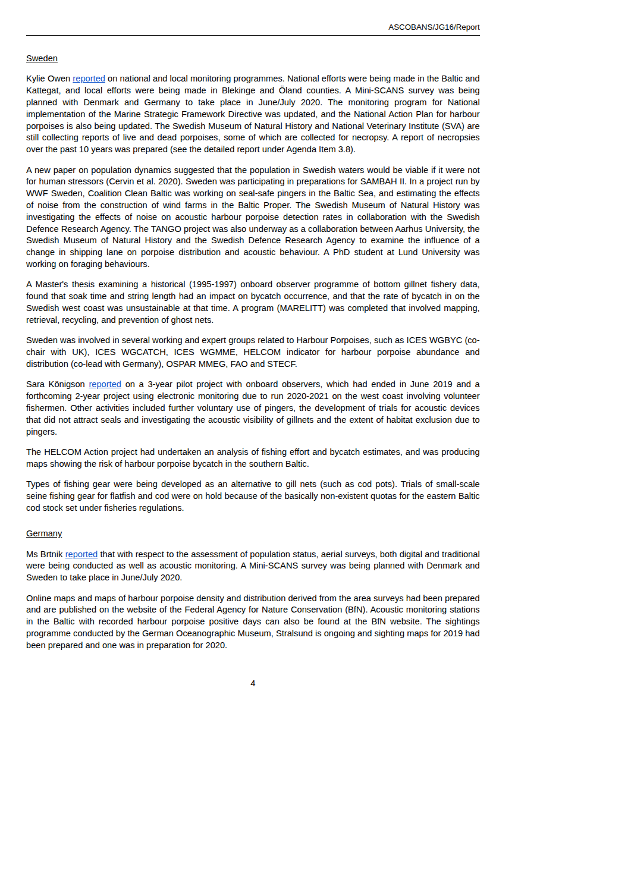ASCOBANS/JG16/Report
Sweden
Kylie Owen reported on national and local monitoring programmes. National efforts were being made in the Baltic and Kattegat, and local efforts were being made in Blekinge and Öland counties. A Mini-SCANS survey was being planned with Denmark and Germany to take place in June/July 2020. The monitoring program for National implementation of the Marine Strategic Framework Directive was updated, and the National Action Plan for harbour porpoises is also being updated. The Swedish Museum of Natural History and National Veterinary Institute (SVA) are still collecting reports of live and dead porpoises, some of which are collected for necropsy. A report of necropsies over the past 10 years was prepared (see the detailed report under Agenda Item 3.8).
A new paper on population dynamics suggested that the population in Swedish waters would be viable if it were not for human stressors (Cervin et al. 2020). Sweden was participating in preparations for SAMBAH II. In a project run by WWF Sweden, Coalition Clean Baltic was working on seal-safe pingers in the Baltic Sea, and estimating the effects of noise from the construction of wind farms in the Baltic Proper. The Swedish Museum of Natural History was investigating the effects of noise on acoustic harbour porpoise detection rates in collaboration with the Swedish Defence Research Agency. The TANGO project was also underway as a collaboration between Aarhus University, the Swedish Museum of Natural History and the Swedish Defence Research Agency to examine the influence of a change in shipping lane on porpoise distribution and acoustic behaviour. A PhD student at Lund University was working on foraging behaviours.
A Master's thesis examining a historical (1995-1997) onboard observer programme of bottom gillnet fishery data, found that soak time and string length had an impact on bycatch occurrence, and that the rate of bycatch in on the Swedish west coast was unsustainable at that time. A program (MARELITT) was completed that involved mapping, retrieval, recycling, and prevention of ghost nets.
Sweden was involved in several working and expert groups related to Harbour Porpoises, such as ICES WGBYC (co-chair with UK), ICES WGCATCH, ICES WGMME, HELCOM indicator for harbour porpoise abundance and distribution (co-lead with Germany), OSPAR MMEG, FAO and STECF.
Sara Königson reported on a 3-year pilot project with onboard observers, which had ended in June 2019 and a forthcoming 2-year project using electronic monitoring due to run 2020-2021 on the west coast involving volunteer fishermen. Other activities included further voluntary use of pingers, the development of trials for acoustic devices that did not attract seals and investigating the acoustic visibility of gillnets and the extent of habitat exclusion due to pingers.
The HELCOM Action project had undertaken an analysis of fishing effort and bycatch estimates, and was producing maps showing the risk of harbour porpoise bycatch in the southern Baltic.
Types of fishing gear were being developed as an alternative to gill nets (such as cod pots). Trials of small-scale seine fishing gear for flatfish and cod were on hold because of the basically non-existent quotas for the eastern Baltic cod stock set under fisheries regulations.
Germany
Ms Brtnik reported that with respect to the assessment of population status, aerial surveys, both digital and traditional were being conducted as well as acoustic monitoring. A Mini-SCANS survey was being planned with Denmark and Sweden to take place in June/July 2020.
Online maps and maps of harbour porpoise density and distribution derived from the area surveys had been prepared and are published on the website of the Federal Agency for Nature Conservation (BfN). Acoustic monitoring stations in the Baltic with recorded harbour porpoise positive days can also be found at the BfN website. The sightings programme conducted by the German Oceanographic Museum, Stralsund is ongoing and sighting maps for 2019 had been prepared and one was in preparation for 2020.
4